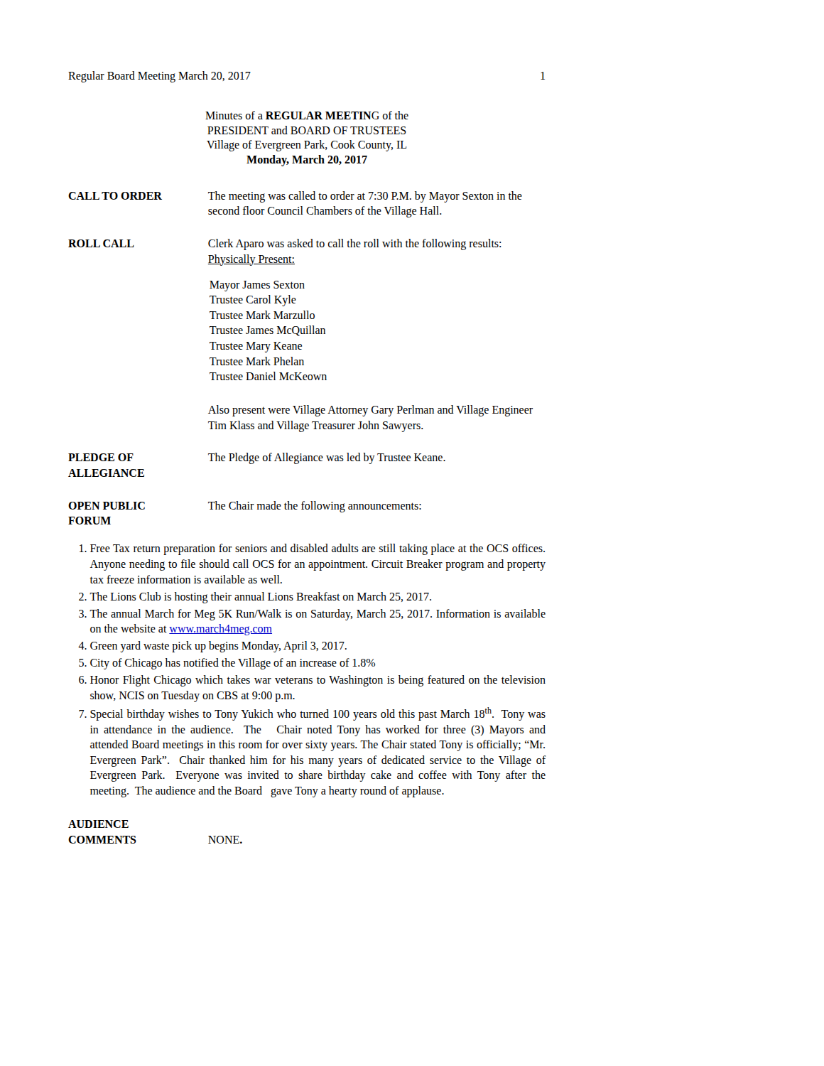Regular Board Meeting March 20, 2017
1
Minutes of a REGULAR MEETING of the
PRESIDENT and BOARD OF TRUSTEES
Village of Evergreen Park, Cook County, IL
Monday, March 20, 2017
Call to Order
The meeting was called to order at 7:30 P.M. by Mayor Sexton in the second floor Council Chambers of the Village Hall.
Roll Call
Clerk Aparo was asked to call the roll with the following results:
Physically Present:
Mayor James Sexton
Trustee Carol Kyle
Trustee Mark Marzullo
Trustee James McQuillan
Trustee Mary Keane
Trustee Mark Phelan
Trustee Daniel McKeown
Also present were Village Attorney Gary Perlman and Village Engineer Tim Klass and Village Treasurer John Sawyers.
Pledge ofAllegiance
The Pledge of Allegiance was led by Trustee Keane.
Open PublicForum
The Chair made the following announcements:
Free Tax return preparation for seniors and disabled adults are still taking place at the OCS offices. Anyone needing to file should call OCS for an appointment. Circuit Breaker program and property tax freeze information is available as well.
The Lions Club is hosting their annual Lions Breakfast on March 25, 2017.
The annual March for Meg 5K Run/Walk is on Saturday, March 25, 2017. Information is available on the website at www.march4meg.com
Green yard waste pick up begins Monday, April 3, 2017.
City of Chicago has notified the Village of an increase of 1.8%
Honor Flight Chicago which takes war veterans to Washington is being featured on the television show, NCIS on Tuesday on CBS at 9:00 p.m.
Special birthday wishes to Tony Yukich who turned 100 years old this past March 18th. Tony was in attendance in the audience. The Chair noted Tony has worked for three (3) Mayors and attended Board meetings in this room for over sixty years. The Chair stated Tony is officially; “Mr. Evergreen Park”. Chair thanked him for his many years of dedicated service to the Village of Evergreen Park. Everyone was invited to share birthday cake and coffee with Tony after the meeting. The audience and the Board gave Tony a hearty round of applause.
AudienceComments
NONE.